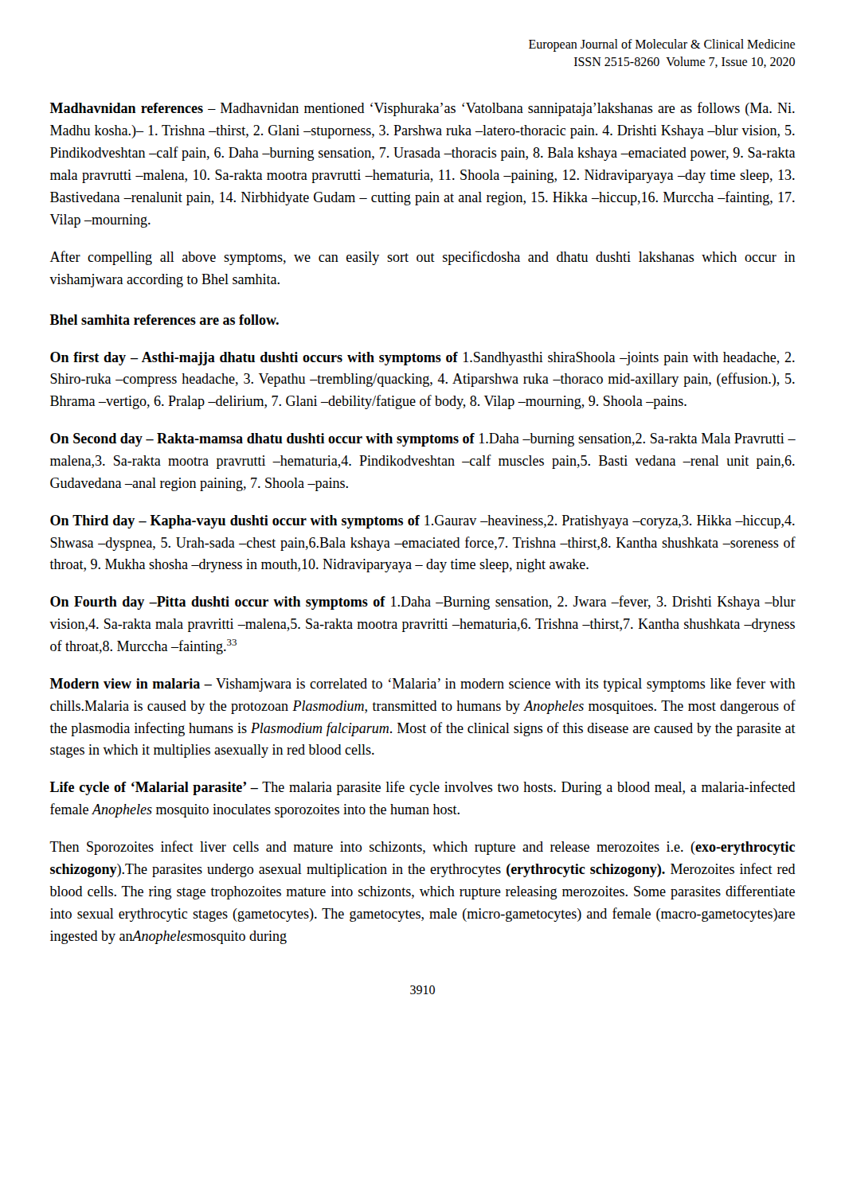European Journal of Molecular & Clinical Medicine
ISSN 2515-8260 Volume 7, Issue 10, 2020
Madhavnidan references – Madhavnidan mentioned ‘Visphuraka’as ‘Vatolbana sannipataja’lakshanas are as follows (Ma. Ni. Madhu kosha.)– 1. Trishna –thirst, 2. Glani –stuporness, 3. Parshwa ruka –latero-thoracic pain. 4. Drishti Kshaya –blur vision, 5. Pindikodveshtan –calf pain, 6. Daha –burning sensation, 7. Urasada –thoracis pain, 8. Bala kshaya –emaciated power, 9. Sa-rakta mala pravrutti –malena, 10. Sa-rakta mootra pravrutti –hematuria, 11. Shoola –paining, 12. Nidraviparyaya –day time sleep, 13. Bastivedana –renalunit pain, 14. Nirbhidyate Gudam – cutting pain at anal region, 15. Hikka –hiccup,16. Murccha –fainting, 17. Vilap –mourning.
After compelling all above symptoms, we can easily sort out specificdosha and dhatu dushti lakshanas which occur in vishamjwara according to Bhel samhita.
Bhel samhita references are as follow.
On first day – Asthi-majja dhatu dushti occurs with symptoms of 1.Sandhyasthi shiraShoola –joints pain with headache, 2. Shiro-ruka –compress headache, 3. Vepathu –trembling/quacking, 4. Atiparshwa ruka –thoraco mid-axillary pain, (effusion.), 5. Bhrama –vertigo, 6. Pralap –delirium, 7. Glani –debility/fatigue of body, 8. Vilap –mourning, 9. Shoola –pains.
On Second day – Rakta-mamsa dhatu dushti occur with symptoms of 1.Daha –burning sensation,2. Sa-rakta Mala Pravrutti –malena,3. Sa-rakta mootra pravrutti –hematuria,4. Pindikodveshtan –calf muscles pain,5. Basti vedana –renal unit pain,6. Gudavedana –anal region paining, 7. Shoola –pains.
On Third day – Kapha-vayu dushti occur with symptoms of 1.Gaurav –heaviness,2. Pratishyaya –coryza,3. Hikka –hiccup,4. Shwasa –dyspnea, 5. Urah-sada –chest pain,6.Bala kshaya –emaciated force,7. Trishna –thirst,8. Kantha shushkata –soreness of throat, 9. Mukha shosha –dryness in mouth,10. Nidraviparyaya – day time sleep, night awake.
On Fourth day –Pitta dushti occur with symptoms of 1.Daha –Burning sensation, 2. Jwara –fever, 3. Drishti Kshaya –blur vision,4. Sa-rakta mala pravritti –malena,5. Sa-rakta mootra pravritti –hematuria,6. Trishna –thirst,7. Kantha shushkata –dryness of throat,8. Murccha –fainting.33
Modern view in malaria – Vishamjwara is correlated to ‘Malaria’ in modern science with its typical symptoms like fever with chills.Malaria is caused by the protozoan Plasmodium, transmitted to humans by Anopheles mosquitoes. The most dangerous of the plasmodia infecting humans is Plasmodium falciparum. Most of the clinical signs of this disease are caused by the parasite at stages in which it multiplies asexually in red blood cells.
Life cycle of ‘Malarial parasite’ – The malaria parasite life cycle involves two hosts. During a blood meal, a malaria-infected female Anopheles mosquito inoculates sporozoites into the human host.
Then Sporozoites infect liver cells and mature into schizonts, which rupture and release merozoites i.e. (exo-erythrocytic schizogony).The parasites undergo asexual multiplication in the erythrocytes (erythrocytic schizogony). Merozoites infect red blood cells. The ring stage trophozoites mature into schizonts, which rupture releasing merozoites. Some parasites differentiate into sexual erythrocytic stages (gametocytes). The gametocytes, male (micro-gametocytes) and female (macro-gametocytes)are ingested by anAnophelesmosquito during
3910